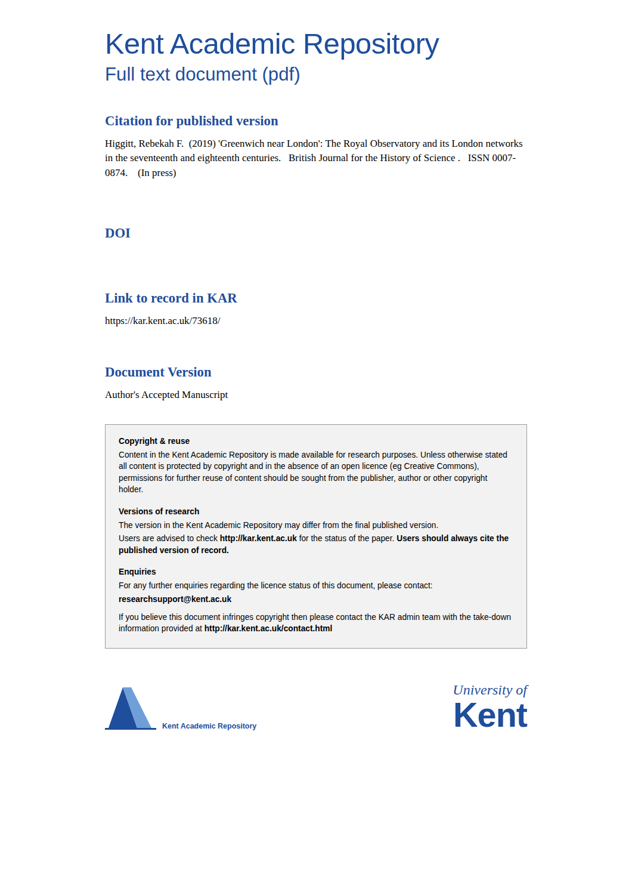Kent Academic Repository
Full text document (pdf)
Citation for published version
Higgitt, Rebekah F. (2019) 'Greenwich near London': The Royal Observatory and its London networks in the seventeenth and eighteenth centuries. British Journal for the History of Science . ISSN 0007-0874. (In press)
DOI
Link to record in KAR
https://kar.kent.ac.uk/73618/
Document Version
Author's Accepted Manuscript
Copyright & reuse
Content in the Kent Academic Repository is made available for research purposes. Unless otherwise stated all content is protected by copyright and in the absence of an open licence (eg Creative Commons), permissions for further reuse of content should be sought from the publisher, author or other copyright holder.
Versions of research
The version in the Kent Academic Repository may differ from the final published version.
Users are advised to check http://kar.kent.ac.uk for the status of the paper. Users should always cite the published version of record.
Enquiries
For any further enquiries regarding the licence status of this document, please contact:
researchsupport@kent.ac.uk
If you believe this document infringes copyright then please contact the KAR admin team with the take-down information provided at http://kar.kent.ac.uk/contact.html
Kent Academic Repository
University of Kent